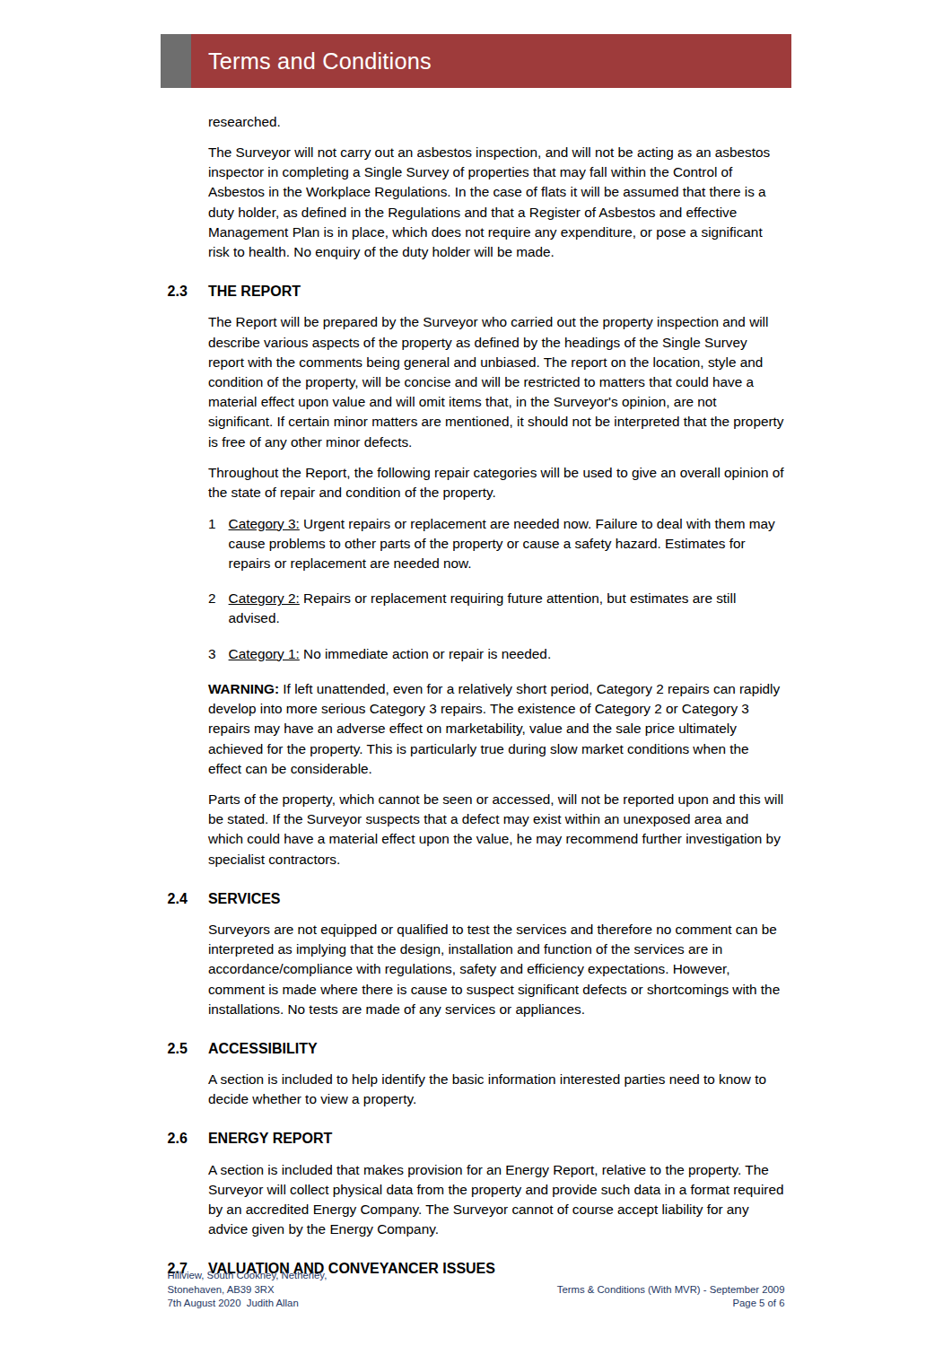Terms and Conditions
researched.
The Surveyor will not carry out an asbestos inspection, and will not be acting as an asbestos inspector in completing a Single Survey of properties that may fall within the Control of Asbestos in the Workplace Regulations. In the case of flats it will be assumed that there is a duty holder, as defined in the Regulations and that a Register of Asbestos and effective Management Plan is in place, which does not require any expenditure, or pose a significant risk to health. No enquiry of the duty holder will be made.
2.3 THE REPORT
The Report will be prepared by the Surveyor who carried out the property inspection and will describe various aspects of the property as defined by the headings of the Single Survey report with the comments being general and unbiased. The report on the location, style and condition of the property, will be concise and will be restricted to matters that could have a material effect upon value and will omit items that, in the Surveyor's opinion, are not significant. If certain minor matters are mentioned, it should not be interpreted that the property is free of any other minor defects.
Throughout the Report, the following repair categories will be used to give an overall opinion of the state of repair and condition of the property.
1 Category 3: Urgent repairs or replacement are needed now. Failure to deal with them may cause problems to other parts of the property or cause a safety hazard. Estimates for repairs or replacement are needed now.
2 Category 2: Repairs or replacement requiring future attention, but estimates are still advised.
3 Category 1: No immediate action or repair is needed.
WARNING: If left unattended, even for a relatively short period, Category 2 repairs can rapidly develop into more serious Category 3 repairs. The existence of Category 2 or Category 3 repairs may have an adverse effect on marketability, value and the sale price ultimately achieved for the property. This is particularly true during slow market conditions when the effect can be considerable.
Parts of the property, which cannot be seen or accessed, will not be reported upon and this will be stated. If the Surveyor suspects that a defect may exist within an unexposed area and which could have a material effect upon the value, he may recommend further investigation by specialist contractors.
2.4 SERVICES
Surveyors are not equipped or qualified to test the services and therefore no comment can be interpreted as implying that the design, installation and function of the services are in accordance/compliance with regulations, safety and efficiency expectations. However, comment is made where there is cause to suspect significant defects or shortcomings with the installations. No tests are made of any services or appliances.
2.5 ACCESSIBILITY
A section is included to help identify the basic information interested parties need to know to decide whether to view a property.
2.6 ENERGY REPORT
A section is included that makes provision for an Energy Report, relative to the property. The Surveyor will collect physical data from the property and provide such data in a format required by an accredited Energy Company. The Surveyor cannot of course accept liability for any advice given by the Energy Company.
2.7 VALUATION AND CONVEYANCER ISSUES
Hillview, South Cookney, Netherley,
Stonehaven, AB39 3RX
7th August 2020 Judith Allan
Terms & Conditions (With MVR) - September 2009
Page 5 of 6